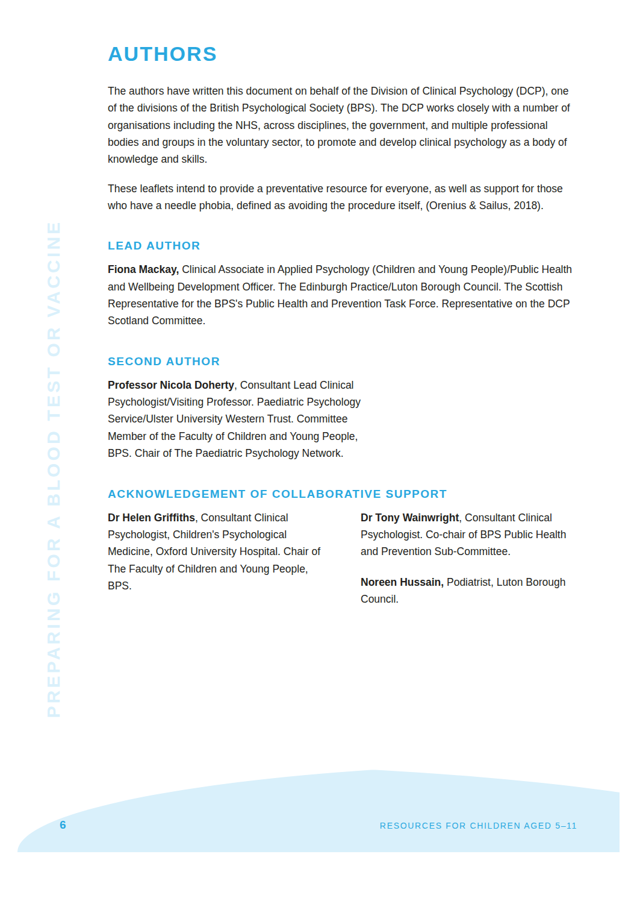Preparing for a blood test or vaccine
AUTHORS
The authors have written this document on behalf of the Division of Clinical Psychology (DCP), one of the divisions of the British Psychological Society (BPS). The DCP works closely with a number of organisations including the NHS, across disciplines, the government, and multiple professional bodies and groups in the voluntary sector, to promote and develop clinical psychology as a body of knowledge and skills.
These leaflets intend to provide a preventative resource for everyone, as well as support for those who have a needle phobia, defined as avoiding the procedure itself, (Orenius & Sailus, 2018).
Lead Author
Fiona Mackay, Clinical Associate in Applied Psychology (Children and Young People)/Public Health and Wellbeing Development Officer. The Edinburgh Practice/Luton Borough Council. The Scottish Representative for the BPS's Public Health and Prevention Task Force. Representative on the DCP Scotland Committee.
Second Author
Professor Nicola Doherty, Consultant Lead Clinical Psychologist/Visiting Professor. Paediatric Psychology Service/Ulster University Western Trust. Committee Member of the Faculty of Children and Young People, BPS. Chair of The Paediatric Psychology Network.
Acknowledgement of Collaborative Support
Dr Helen Griffiths, Consultant Clinical Psychologist, Children's Psychological Medicine, Oxford University Hospital. Chair of The Faculty of Children and Young People, BPS.
Dr Tony Wainwright, Consultant Clinical Psychologist. Co-chair of BPS Public Health and Prevention Sub-Committee.
Noreen Hussain, Podiatrist, Luton Borough Council.
6
Resources for children aged 5–11